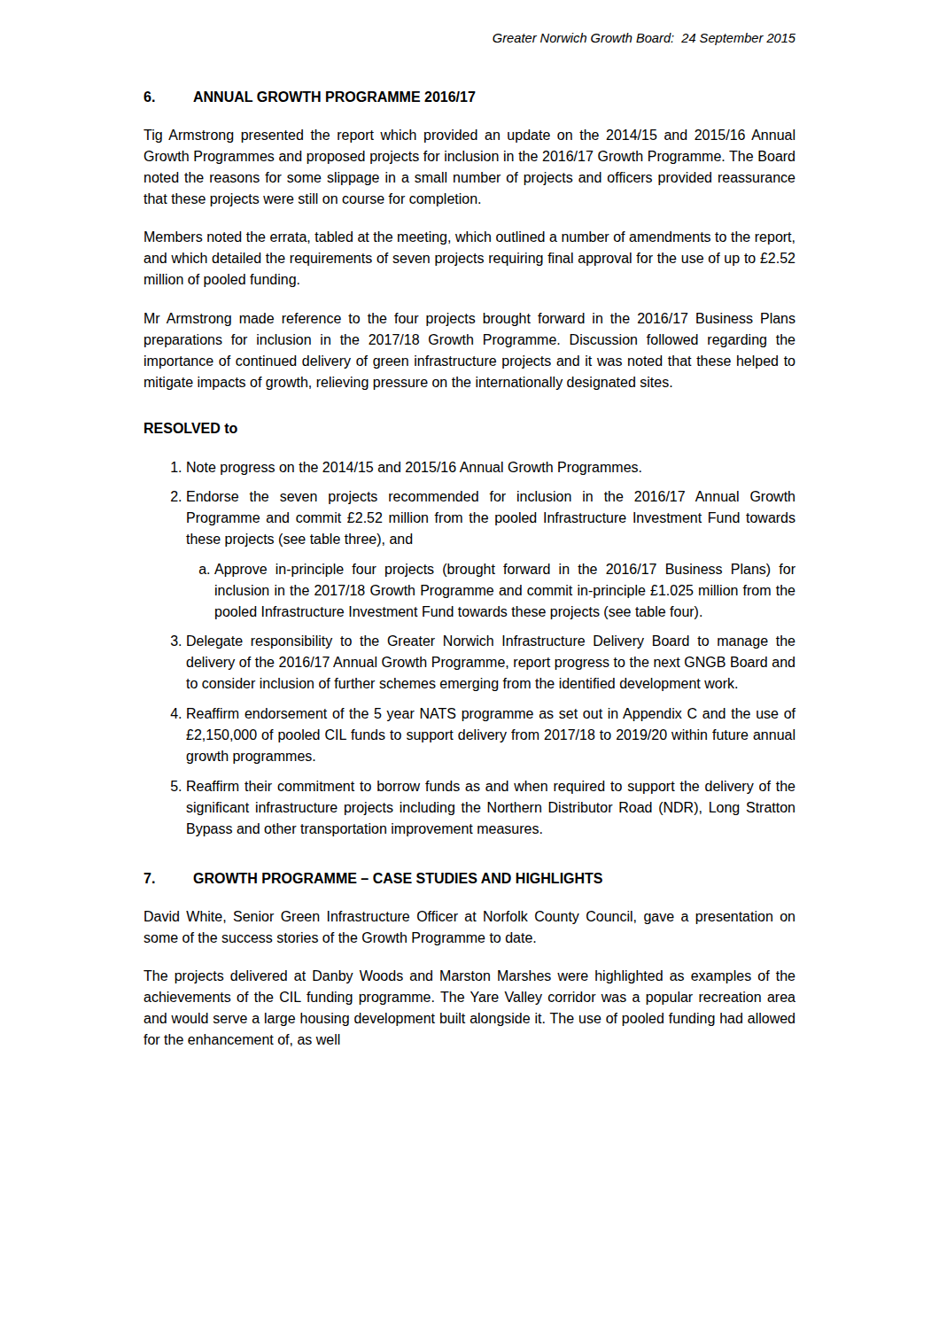Greater Norwich Growth Board: 24 September 2015
6. Annual Growth Programme 2016/17
Tig Armstrong presented the report which provided an update on the 2014/15 and 2015/16 Annual Growth Programmes and proposed projects for inclusion in the 2016/17 Growth Programme. The Board noted the reasons for some slippage in a small number of projects and officers provided reassurance that these projects were still on course for completion.
Members noted the errata, tabled at the meeting, which outlined a number of amendments to the report, and which detailed the requirements of seven projects requiring final approval for the use of up to £2.52 million of pooled funding.
Mr Armstrong made reference to the four projects brought forward in the 2016/17 Business Plans preparations for inclusion in the 2017/18 Growth Programme. Discussion followed regarding the importance of continued delivery of green infrastructure projects and it was noted that these helped to mitigate impacts of growth, relieving pressure on the internationally designated sites.
RESOLVED to
Note progress on the 2014/15 and 2015/16 Annual Growth Programmes.
Endorse the seven projects recommended for inclusion in the 2016/17 Annual Growth Programme and commit £2.52 million from the pooled Infrastructure Investment Fund towards these projects (see table three), and
Approve in-principle four projects (brought forward in the 2016/17 Business Plans) for inclusion in the 2017/18 Growth Programme and commit in-principle £1.025 million from the pooled Infrastructure Investment Fund towards these projects (see table four).
Delegate responsibility to the Greater Norwich Infrastructure Delivery Board to manage the delivery of the 2016/17 Annual Growth Programme, report progress to the next GNGB Board and to consider inclusion of further schemes emerging from the identified development work.
Reaffirm endorsement of the 5 year NATS programme as set out in Appendix C and the use of £2,150,000 of pooled CIL funds to support delivery from 2017/18 to 2019/20 within future annual growth programmes.
Reaffirm their commitment to borrow funds as and when required to support the delivery of the significant infrastructure projects including the Northern Distributor Road (NDR), Long Stratton Bypass and other transportation improvement measures.
7. Growth Programme – Case Studies and Highlights
David White, Senior Green Infrastructure Officer at Norfolk County Council, gave a presentation on some of the success stories of the Growth Programme to date.
The projects delivered at Danby Woods and Marston Marshes were highlighted as examples of the achievements of the CIL funding programme. The Yare Valley corridor was a popular recreation area and would serve a large housing development built alongside it. The use of pooled funding had allowed for the enhancement of, as well